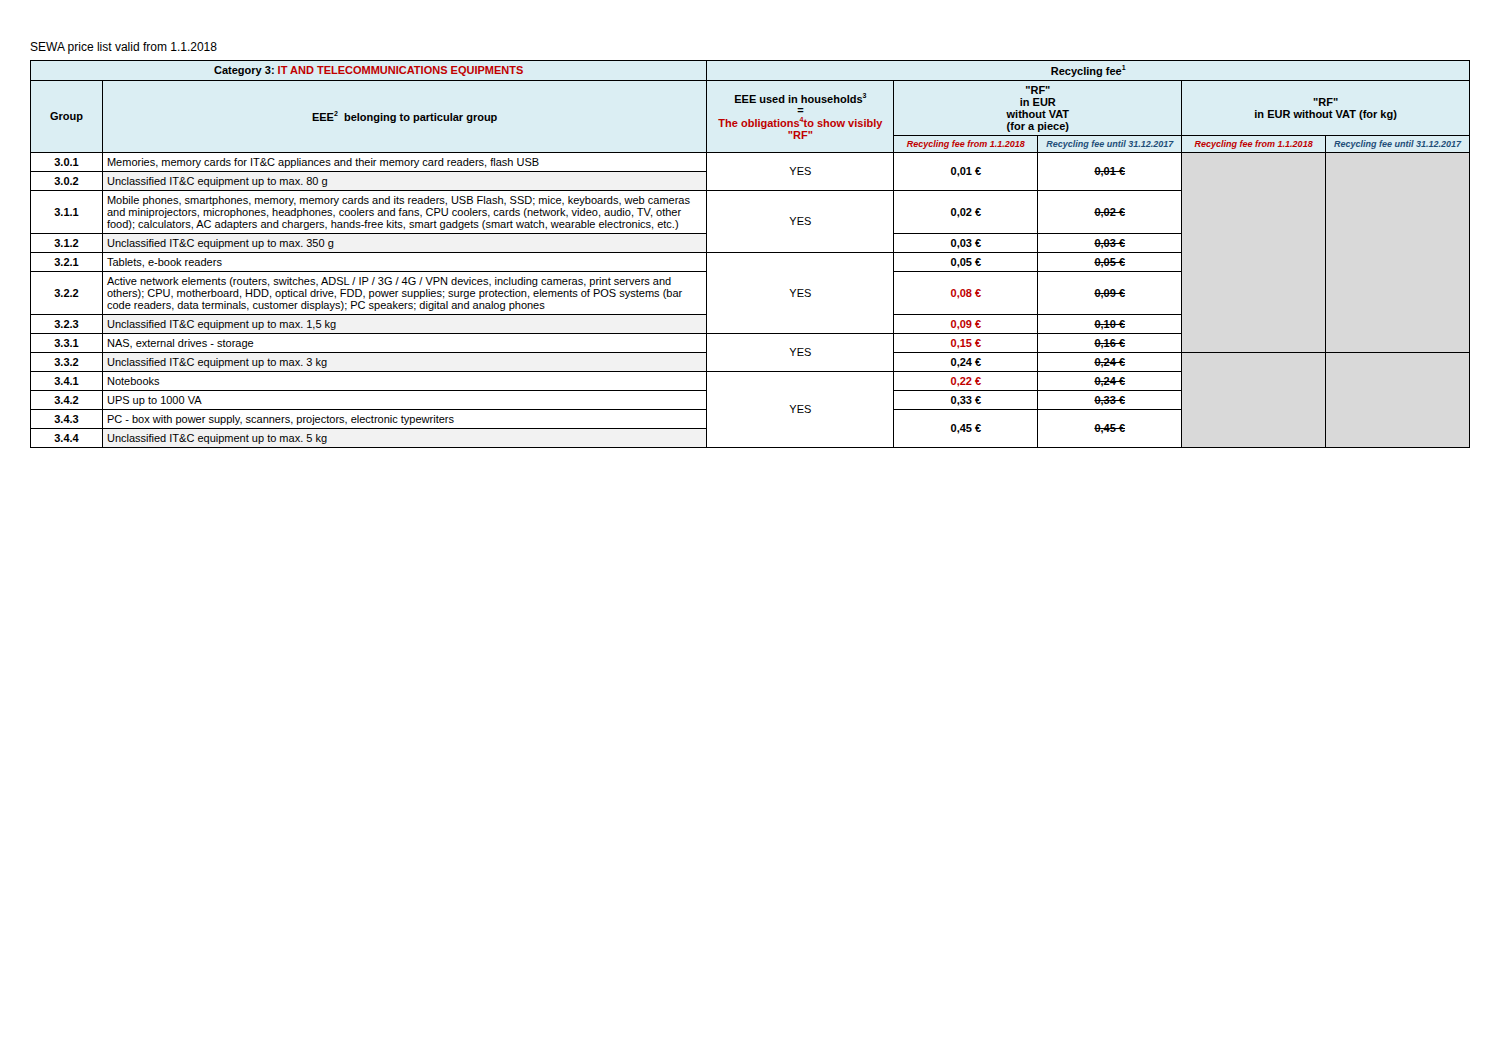SEWA price list valid from 1.1.2018
| Category 3: IT AND TELECOMMUNICATIONS EQUIPMENTS | Recycling fee 1 |
| Group | EEE 2 belonging to particular group | EEE used in households 3 = The obligations 4 to show visibly "RF" | "RF" in EUR without VAT (for a piece) | "RF" in EUR without VAT (for kg) |
| Recycling fee from 1.1.2018 | Recycling fee until 31.12.2017 | Recycling fee from 1.1.2018 | Recycling fee until 31.12.2017 |
| 3.0.1 | Memories, memory cards for IT&C appliances and their memory card readers, flash USB | YES | 0,01 € | 0,01 € | | |
| 3.0.2 | Unclassified IT&C equipment up to max. 80 g |
| 3.1.1 | Mobile phones, smartphones, memory, memory cards and its readers, USB Flash, SSD; mice, keyboards, web cameras and miniprojectors, microphones, headphones, coolers and fans, CPU coolers, cards (network, video, audio, TV, other food); calculators, AC adapters and chargers, hands-free kits, smart gadgets (smart watch, wearable electronics, etc.) | YES | 0,02 € | 0,02 € |
| 3.1.2 | Unclassified IT&C equipment up to max. 350 g | 0,03 € | 0,03 € |
| 3.2.1 | Tablets, e-book readers | YES | 0,05 € | 0,05 € |
| 3.2.2 | Active network elements (routers, switches, ADSL / IP / 3G / 4G / VPN devices, including cameras, print servers and others); CPU, motherboard, HDD, optical drive, FDD, power supplies; surge protection, elements of POS systems (bar code readers, data terminals, customer displays); PC speakers; digital and analog phones | 0,08 € | 0,09 € |
| 3.2.3 | Unclassified IT&C equipment up to max. 1,5 kg | 0,09 € | 0,10 € |
| 3.3.1 | NAS, external drives - storage | YES | 0,15 € | 0,16 € |
| 3.3.2 | Unclassified IT&C equipment up to max. 3 kg | 0,24 € | 0,24 € | | |
| 3.4.1 | Notebooks | YES | 0,22 € | 0,24 € |
| 3.4.2 | UPS up to 1000 VA | 0,33 € | 0,33 € |
| 3.4.3 | PC - box with power supply, scanners, projectors, electronic typewriters | 0,45 € | 0,45 € |
| 3.4.4 | Unclassified IT&C equipment up to max. 5 kg |